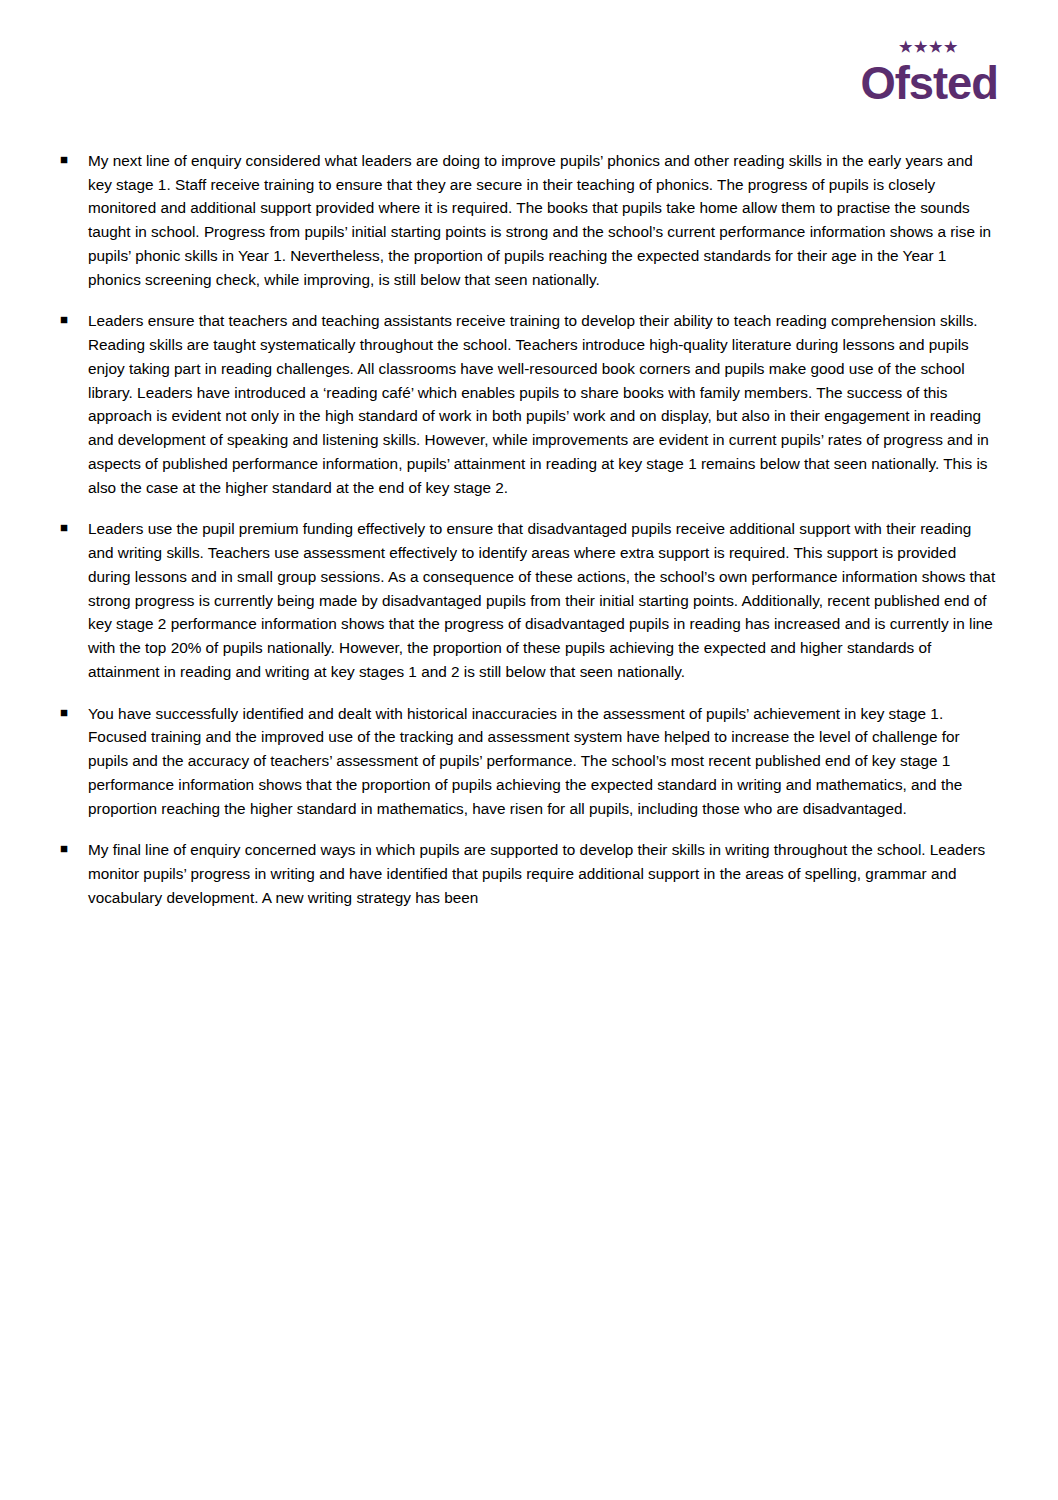★★★★Ofsted
My next line of enquiry considered what leaders are doing to improve pupils’ phonics and other reading skills in the early years and key stage 1. Staff receive training to ensure that they are secure in their teaching of phonics. The progress of pupils is closely monitored and additional support provided where it is required. The books that pupils take home allow them to practise the sounds taught in school. Progress from pupils’ initial starting points is strong and the school’s current performance information shows a rise in pupils’ phonic skills in Year 1. Nevertheless, the proportion of pupils reaching the expected standards for their age in the Year 1 phonics screening check, while improving, is still below that seen nationally.
Leaders ensure that teachers and teaching assistants receive training to develop their ability to teach reading comprehension skills. Reading skills are taught systematically throughout the school. Teachers introduce high-quality literature during lessons and pupils enjoy taking part in reading challenges. All classrooms have well-resourced book corners and pupils make good use of the school library. Leaders have introduced a ‘reading café’ which enables pupils to share books with family members. The success of this approach is evident not only in the high standard of work in both pupils’ work and on display, but also in their engagement in reading and development of speaking and listening skills. However, while improvements are evident in current pupils’ rates of progress and in aspects of published performance information, pupils’ attainment in reading at key stage 1 remains below that seen nationally. This is also the case at the higher standard at the end of key stage 2.
Leaders use the pupil premium funding effectively to ensure that disadvantaged pupils receive additional support with their reading and writing skills. Teachers use assessment effectively to identify areas where extra support is required. This support is provided during lessons and in small group sessions. As a consequence of these actions, the school’s own performance information shows that strong progress is currently being made by disadvantaged pupils from their initial starting points. Additionally, recent published end of key stage 2 performance information shows that the progress of disadvantaged pupils in reading has increased and is currently in line with the top 20% of pupils nationally. However, the proportion of these pupils achieving the expected and higher standards of attainment in reading and writing at key stages 1 and 2 is still below that seen nationally.
You have successfully identified and dealt with historical inaccuracies in the assessment of pupils’ achievement in key stage 1. Focused training and the improved use of the tracking and assessment system have helped to increase the level of challenge for pupils and the accuracy of teachers’ assessment of pupils’ performance. The school’s most recent published end of key stage 1 performance information shows that the proportion of pupils achieving the expected standard in writing and mathematics, and the proportion reaching the higher standard in mathematics, have risen for all pupils, including those who are disadvantaged.
My final line of enquiry concerned ways in which pupils are supported to develop their skills in writing throughout the school. Leaders monitor pupils’ progress in writing and have identified that pupils require additional support in the areas of spelling, grammar and vocabulary development. A new writing strategy has been